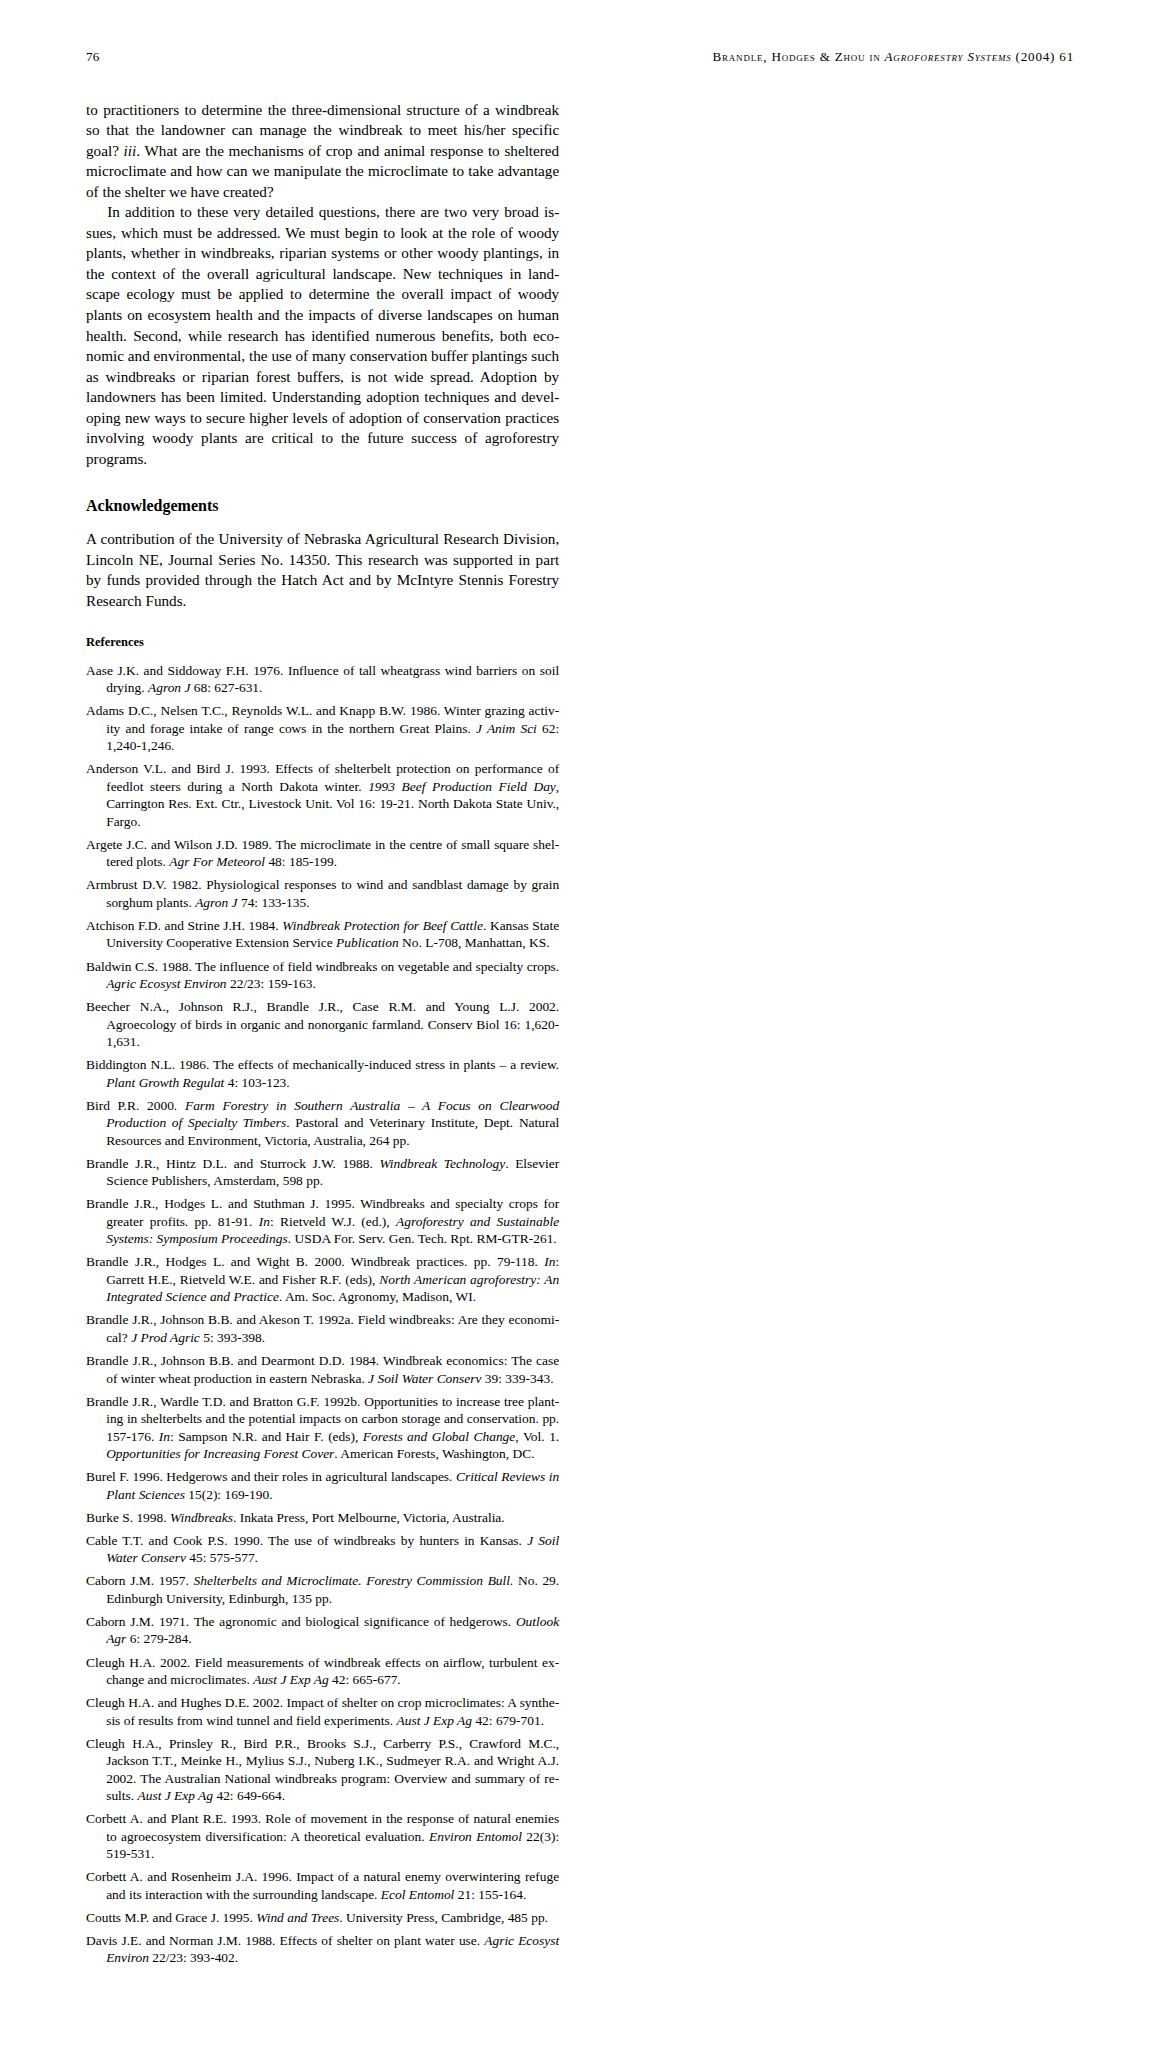76 Brandle, Hodges & Zhou in Agroforestry Systems (2004) 61
to practitioners to determine the three-dimensional structure of a windbreak so that the landowner can manage the windbreak to meet his/her specific goal? iii. What are the mechanisms of crop and animal response to sheltered microclimate and how can we manipulate the microclimate to take advantage of the shelter we have created?
In addition to these very detailed questions, there are two very broad issues, which must be addressed. We must begin to look at the role of woody plants, whether in windbreaks, riparian systems or other woody plantings, in the context of the overall agricultural landscape. New techniques in landscape ecology must be applied to determine the overall impact of woody plants on ecosystem health and the impacts of diverse landscapes on human health. Second, while research has identified numerous benefits, both economic and environmental, the use of many conservation buffer plantings such as windbreaks or riparian forest buffers, is not wide spread. Adoption by landowners has been limited. Understanding adoption techniques and developing new ways to secure higher levels of adoption of conservation practices involving woody plants are critical to the future success of agroforestry programs.
Acknowledgements
A contribution of the University of Nebraska Agricultural Research Division, Lincoln NE, Journal Series No. 14350. This research was supported in part by funds provided through the Hatch Act and by McIntyre Stennis Forestry Research Funds.
References
Aase J.K. and Siddoway F.H. 1976. Influence of tall wheatgrass wind barriers on soil drying. Agron J 68: 627-631.
Adams D.C., Nelsen T.C., Reynolds W.L. and Knapp B.W. 1986. Winter grazing activity and forage intake of range cows in the northern Great Plains. J Anim Sci 62: 1,240-1,246.
Anderson V.L. and Bird J. 1993. Effects of shelterbelt protection on performance of feedlot steers during a North Dakota winter. 1993 Beef Production Field Day, Carrington Res. Ext. Ctr., Livestock Unit. Vol 16: 19-21. North Dakota State Univ., Fargo.
Argete J.C. and Wilson J.D. 1989. The microclimate in the centre of small square sheltered plots. Agr For Meteorol 48: 185-199.
Armbrust D.V. 1982. Physiological responses to wind and sandblast damage by grain sorghum plants. Agron J 74: 133-135.
Atchison F.D. and Strine J.H. 1984. Windbreak Protection for Beef Cattle. Kansas State University Cooperative Extension Service Publication No. L-708, Manhattan, KS.
Baldwin C.S. 1988. The influence of field windbreaks on vegetable and specialty crops. Agric Ecosyst Environ 22/23: 159-163.
Beecher N.A., Johnson R.J., Brandle J.R., Case R.M. and Young L.J. 2002. Agroecology of birds in organic and nonorganic farmland. Conserv Biol 16: 1,620-1,631.
Biddington N.L. 1986. The effects of mechanically-induced stress in plants – a review. Plant Growth Regulat 4: 103-123.
Bird P.R. 2000. Farm Forestry in Southern Australia – A Focus on Clearwood Production of Specialty Timbers. Pastoral and Veterinary Institute, Dept. Natural Resources and Environment, Victoria, Australia, 264 pp.
Brandle J.R., Hintz D.L. and Sturrock J.W. 1988. Windbreak Technology. Elsevier Science Publishers, Amsterdam, 598 pp.
Brandle J.R., Hodges L. and Stuthman J. 1995. Windbreaks and specialty crops for greater profits. pp. 81-91. In: Rietveld W.J. (ed.), Agroforestry and Sustainable Systems: Symposium Proceedings. USDA For. Serv. Gen. Tech. Rpt. RM-GTR-261.
Brandle J.R., Hodges L. and Wight B. 2000. Windbreak practices. pp. 79-118. In: Garrett H.E., Rietveld W.E. and Fisher R.F. (eds), North American agroforestry: An Integrated Science and Practice. Am. Soc. Agronomy, Madison, WI.
Brandle J.R., Johnson B.B. and Akeson T. 1992a. Field windbreaks: Are they economical? J Prod Agric 5: 393-398.
Brandle J.R., Johnson B.B. and Dearmont D.D. 1984. Windbreak economics: The case of winter wheat production in eastern Nebraska. J Soil Water Conserv 39: 339-343.
Brandle J.R., Wardle T.D. and Bratton G.F. 1992b. Opportunities to increase tree planting in shelterbelts and the potential impacts on carbon storage and conservation. pp. 157-176. In: Sampson N.R. and Hair F. (eds), Forests and Global Change, Vol. 1. Opportunities for Increasing Forest Cover. American Forests, Washington, DC.
Burel F. 1996. Hedgerows and their roles in agricultural landscapes. Critical Reviews in Plant Sciences 15(2): 169-190.
Burke S. 1998. Windbreaks. Inkata Press, Port Melbourne, Victoria, Australia.
Cable T.T. and Cook P.S. 1990. The use of windbreaks by hunters in Kansas. J Soil Water Conserv 45: 575-577.
Caborn J.M. 1957. Shelterbelts and Microclimate. Forestry Commission Bull. No. 29. Edinburgh University, Edinburgh, 135 pp.
Caborn J.M. 1971. The agronomic and biological significance of hedgerows. Outlook Agr 6: 279-284.
Cleugh H.A. 2002. Field measurements of windbreak effects on airflow, turbulent exchange and microclimates. Aust J Exp Ag 42: 665-677.
Cleugh H.A. and Hughes D.E. 2002. Impact of shelter on crop microclimates: A synthesis of results from wind tunnel and field experiments. Aust J Exp Ag 42: 679-701.
Cleugh H.A., Prinsley R., Bird P.R., Brooks S.J., Carberry P.S., Crawford M.C., Jackson T.T., Meinke H., Mylius S.J., Nuberg I.K., Sudmeyer R.A. and Wright A.J. 2002. The Australian National windbreaks program: Overview and summary of results. Aust J Exp Ag 42: 649-664.
Corbett A. and Plant R.E. 1993. Role of movement in the response of natural enemies to agroecosystem diversification: A theoretical evaluation. Environ Entomol 22(3): 519-531.
Corbett A. and Rosenheim J.A. 1996. Impact of a natural enemy overwintering refuge and its interaction with the surrounding landscape. Ecol Entomol 21: 155-164.
Coutts M.P. and Grace J. 1995. Wind and Trees. University Press, Cambridge, 485 pp.
Davis J.E. and Norman J.M. 1988. Effects of shelter on plant water use. Agric Ecosyst Environ 22/23: 393-402.